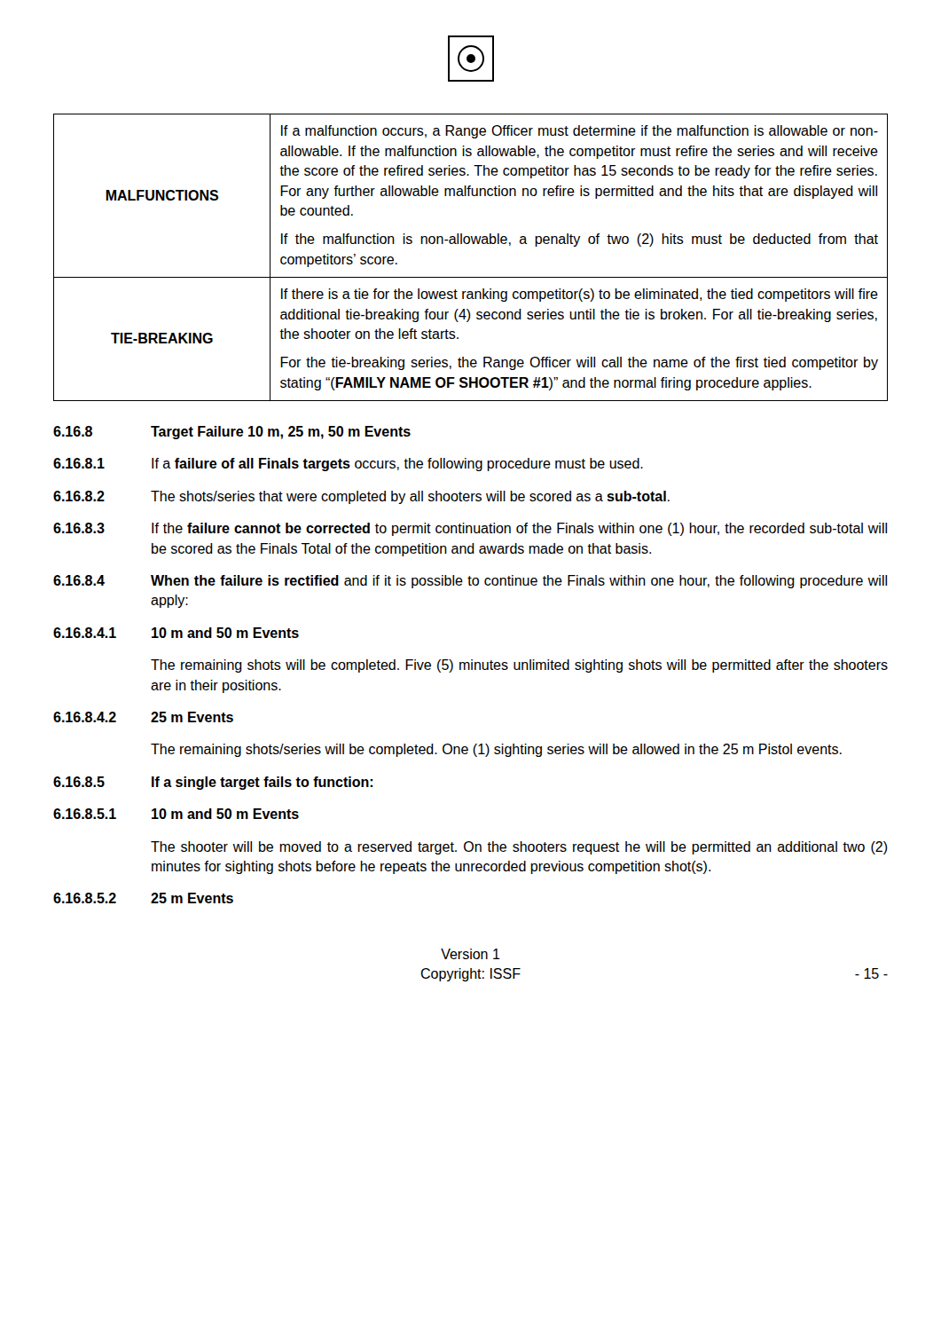| MALFUNCTIONS | If a malfunction occurs, a Range Officer must determine if the malfunction is allowable or non-allowable. If the malfunction is allowable, the competitor must refire the series and will receive the score of the refired series. The competitor has 15 seconds to be ready for the refire series. For any further allowable malfunction no refire is permitted and the hits that are displayed will be counted. If the malfunction is non-allowable, a penalty of two (2) hits must be deducted from that competitors’ score. |
| TIE-BREAKING | If there is a tie for the lowest ranking competitor(s) to be eliminated, the tied competitors will fire additional tie-breaking four (4) second series until the tie is broken. For all tie-breaking series, the shooter on the left starts. For the tie-breaking series, the Range Officer will call the name of the first tied competitor by stating “( FAMILY NAME OF SHOOTER #1 )” and the normal firing procedure applies. |
6.16.8
Target Failure 10 m, 25 m, 50 m Events
6.16.8.1
If a failure of all Finals targets occurs, the following procedure must be used.
6.16.8.2
The shots/series that were completed by all shooters will be scored as a sub-total.
6.16.8.3
If the failure cannot be corrected to permit continuation of the Finals within one (1) hour, the recorded sub-total will be scored as the Finals Total of the competition and awards made on that basis.
6.16.8.4
When the failure is rectified and if it is possible to continue the Finals within one hour, the following procedure will apply:
6.16.8.4.1
10 m and 50 m Events
The remaining shots will be completed. Five (5) minutes unlimited sighting shots will be permitted after the shooters are in their positions.
6.16.8.4.2
25 m Events
The remaining shots/series will be completed. One (1) sighting series will be allowed in the 25 m Pistol events.
6.16.8.5
If a single target fails to function:
6.16.8.5.1
10 m and 50 m Events
The shooter will be moved to a reserved target. On the shooters request he will be permitted an additional two (2) minutes for sighting shots before he repeats the unrecorded previous competition shot(s).
6.16.8.5.2
25 m Events
Version 1
Copyright: ISSF
- 15 -